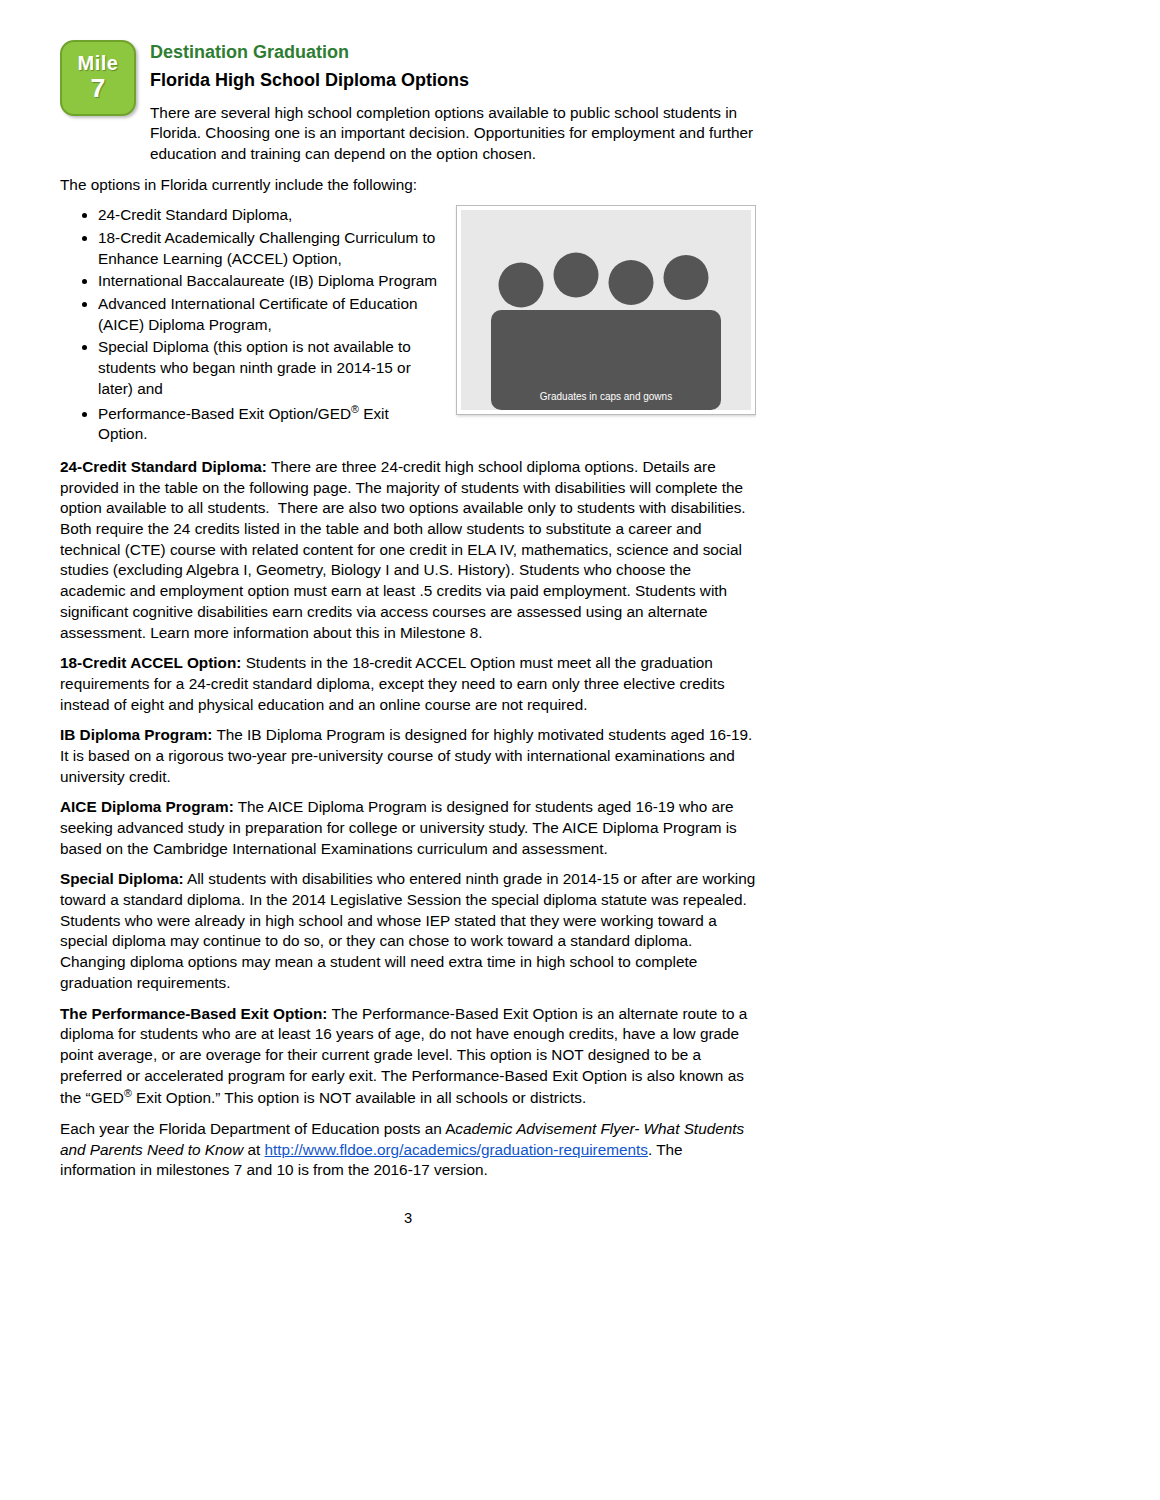Mile 7
Destination Graduation
Florida High School Diploma Options
There are several high school completion options available to public school students in Florida. Choosing one is an important decision. Opportunities for employment and further education and training can depend on the option chosen.
The options in Florida currently include the following:
24-Credit Standard Diploma,
18-Credit Academically Challenging Curriculum to Enhance Learning (ACCEL) Option,
International Baccalaureate (IB) Diploma Program
Advanced International Certificate of Education (AICE) Diploma Program,
Special Diploma (this option is not available to students who began ninth grade in 2014-15 or later) and
Performance-Based Exit Option/GED® Exit Option.
24-Credit Standard Diploma: There are three 24-credit high school diploma options. Details are provided in the table on the following page. The majority of students with disabilities will complete the option available to all students. There are also two options available only to students with disabilities. Both require the 24 credits listed in the table and both allow students to substitute a career and technical (CTE) course with related content for one credit in ELA IV, mathematics, science and social studies (excluding Algebra I, Geometry, Biology I and U.S. History). Students who choose the academic and employment option must earn at least .5 credits via paid employment. Students with significant cognitive disabilities earn credits via access courses are assessed using an alternate assessment. Learn more information about this in Milestone 8.
18-Credit ACCEL Option: Students in the 18-credit ACCEL Option must meet all the graduation requirements for a 24-credit standard diploma, except they need to earn only three elective credits instead of eight and physical education and an online course are not required.
IB Diploma Program: The IB Diploma Program is designed for highly motivated students aged 16-19. It is based on a rigorous two-year pre-university course of study with international examinations and university credit.
AICE Diploma Program: The AICE Diploma Program is designed for students aged 16-19 who are seeking advanced study in preparation for college or university study. The AICE Diploma Program is based on the Cambridge International Examinations curriculum and assessment.
Special Diploma: All students with disabilities who entered ninth grade in 2014-15 or after are working toward a standard diploma. In the 2014 Legislative Session the special diploma statute was repealed. Students who were already in high school and whose IEP stated that they were working toward a special diploma may continue to do so, or they can chose to work toward a standard diploma. Changing diploma options may mean a student will need extra time in high school to complete graduation requirements.
The Performance-Based Exit Option: The Performance-Based Exit Option is an alternate route to a diploma for students who are at least 16 years of age, do not have enough credits, have a low grade point average, or are overage for their current grade level. This option is NOT designed to be a preferred or accelerated program for early exit. The Performance-Based Exit Option is also known as the “GED® Exit Option.” This option is NOT available in all schools or districts.
Each year the Florida Department of Education posts an Academic Advisement Flyer- What Students and Parents Need to Know at http://www.fldoe.org/academics/graduation-requirements. The information in milestones 7 and 10 is from the 2016-17 version.
3